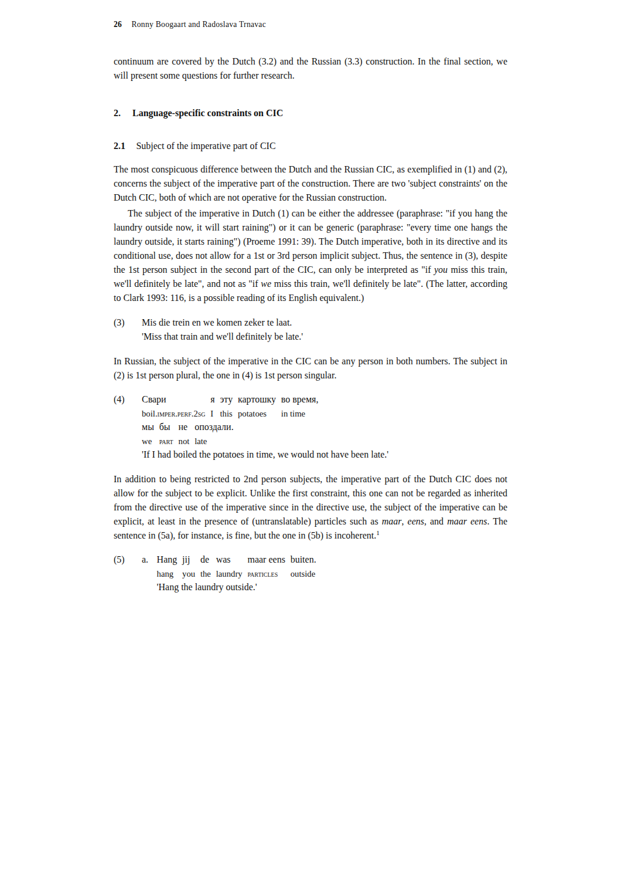26 Ronny Boogaart and Radoslava Trnavac
continuum are covered by the Dutch (3.2) and the Russian (3.3) construction. In the final section, we will present some questions for further research.
2. Language-specific constraints on CIC
2.1 Subject of the imperative part of CIC
The most conspicuous difference between the Dutch and the Russian CIC, as exemplified in (1) and (2), concerns the subject of the imperative part of the construction. There are two 'subject constraints' on the Dutch CIC, both of which are not operative for the Russian construction.
The subject of the imperative in Dutch (1) can be either the addressee (paraphrase: "if you hang the laundry outside now, it will start raining") or it can be generic (paraphrase: "every time one hangs the laundry outside, it starts raining") (Proeme 1991: 39). The Dutch imperative, both in its directive and its conditional use, does not allow for a 1st or 3rd person implicit subject. Thus, the sentence in (3), despite the 1st person subject in the second part of the CIC, can only be interpreted as "if you miss this train, we'll definitely be late", and not as "if we miss this train, we'll definitely be late". (The latter, according to Clark 1993: 116, is a possible reading of its English equivalent.)
(3)
Mis die trein en we komen zeker te laat. 'Miss that train and we'll definitely be late.'
In Russian, the subject of the imperative in the CIC can be any person in both numbers. The subject in (2) is 1st person plural, the one in (4) is 1st person singular.
(4)
Свари boil.imper.perf.2sg яI эту this картошку potatoes во время, in time мы we бы part не not опоздали. late 'If I had boiled the potatoes in time, we would not have been late.'
In addition to being restricted to 2nd person subjects, the imperative part of the Dutch CIC does not allow for the subject to be explicit. Unlike the first constraint, this one can not be regarded as inherited from the directive use of the imperative since in the directive use, the subject of the imperative can be explicit, at least in the presence of (untranslatable) particles such as maar, eens, and maar eens. The sentence in (5a), for instance, is fine, but the one in (5b) is incoherent.1
(5)
a.
Hang hang jij you de the was laundry maar eens particles buiten. outside 'Hang the laundry outside.'